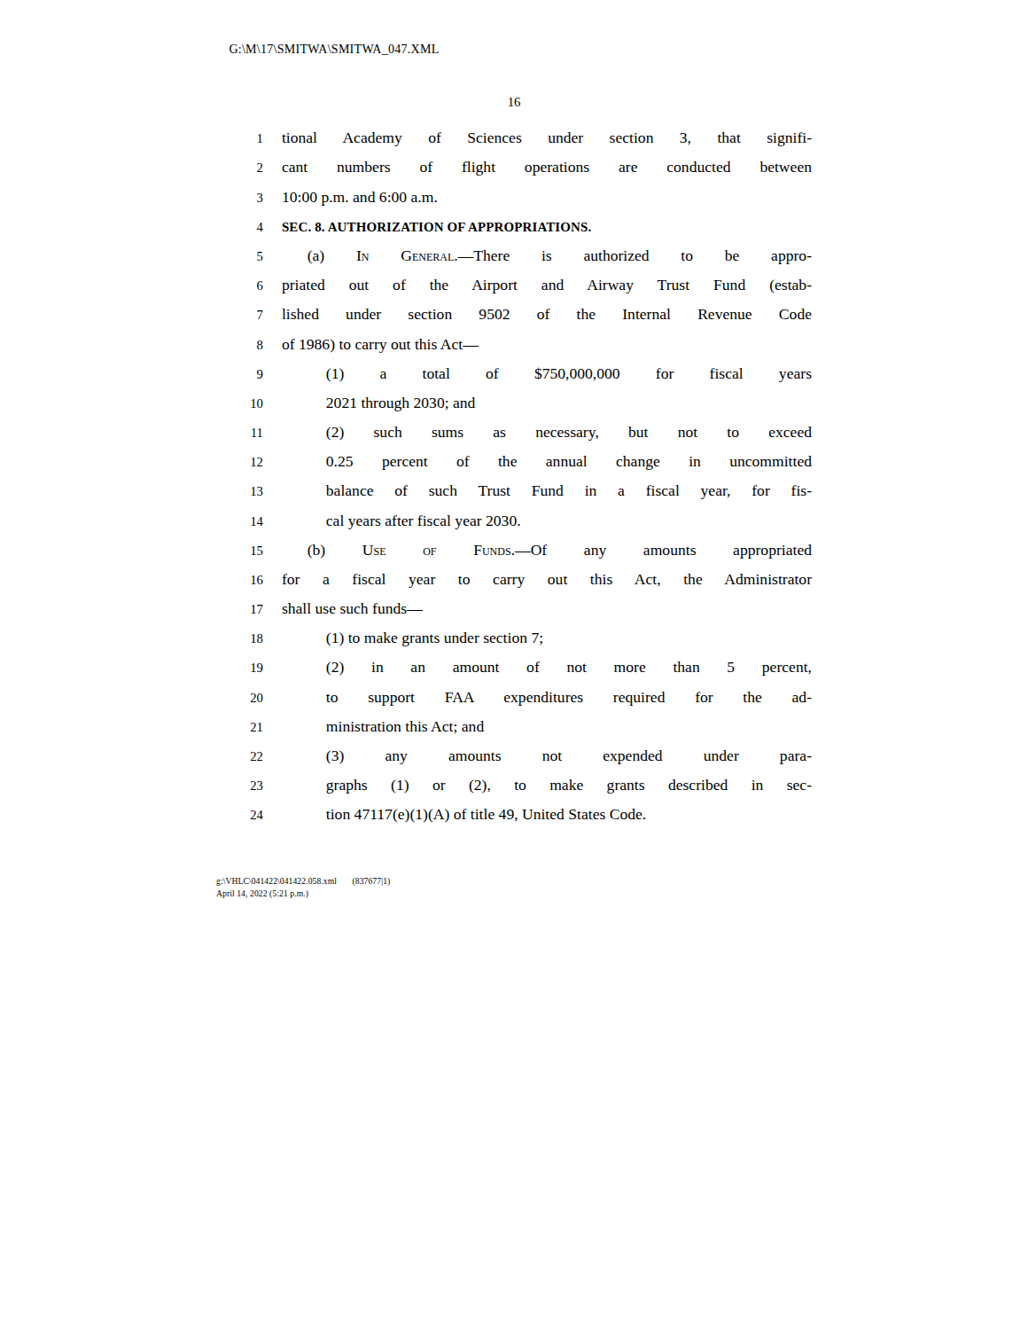G:\M\17\SMITWA\SMITWA_047.XML
16
1
tional Academy of Sciences under section 3, that signifi-
2
cant numbers of flight operations are conducted between
3
10:00 p.m. and 6:00 a.m.
4
SEC. 8. AUTHORIZATION OF APPROPRIATIONS.
5
(a) In General.—There is authorized to be appro-
6
priated out of the Airport and Airway Trust Fund (estab-
7
lished under section 9502 of the Internal Revenue Code
8
of 1986) to carry out this Act—
9
(1) a total of $750,000,000 for fiscal years
10
2021 through 2030; and
11
(2) such sums as necessary, but not to exceed
12
0.25 percent of the annual change in uncommitted
13
balance of such Trust Fund in a fiscal year, for fis-
14
cal years after fiscal year 2030.
15
(b) Use of Funds.—Of any amounts appropriated
16
for a fiscal year to carry out this Act, the Administrator
17
shall use such funds—
18
(1) to make grants under section 7;
19
(2) in an amount of not more than 5 percent,
20
to support FAA expenditures required for the ad-
21
ministration this Act; and
22
(3) any amounts not expended under para-
23
graphs (1) or (2), to make grants described in sec-
24
tion 47117(e)(1)(A) of title 49, United States Code.
g:\VHLC\041422\041422.058.xml (837677|1)
April 14, 2022 (5:21 p.m.)